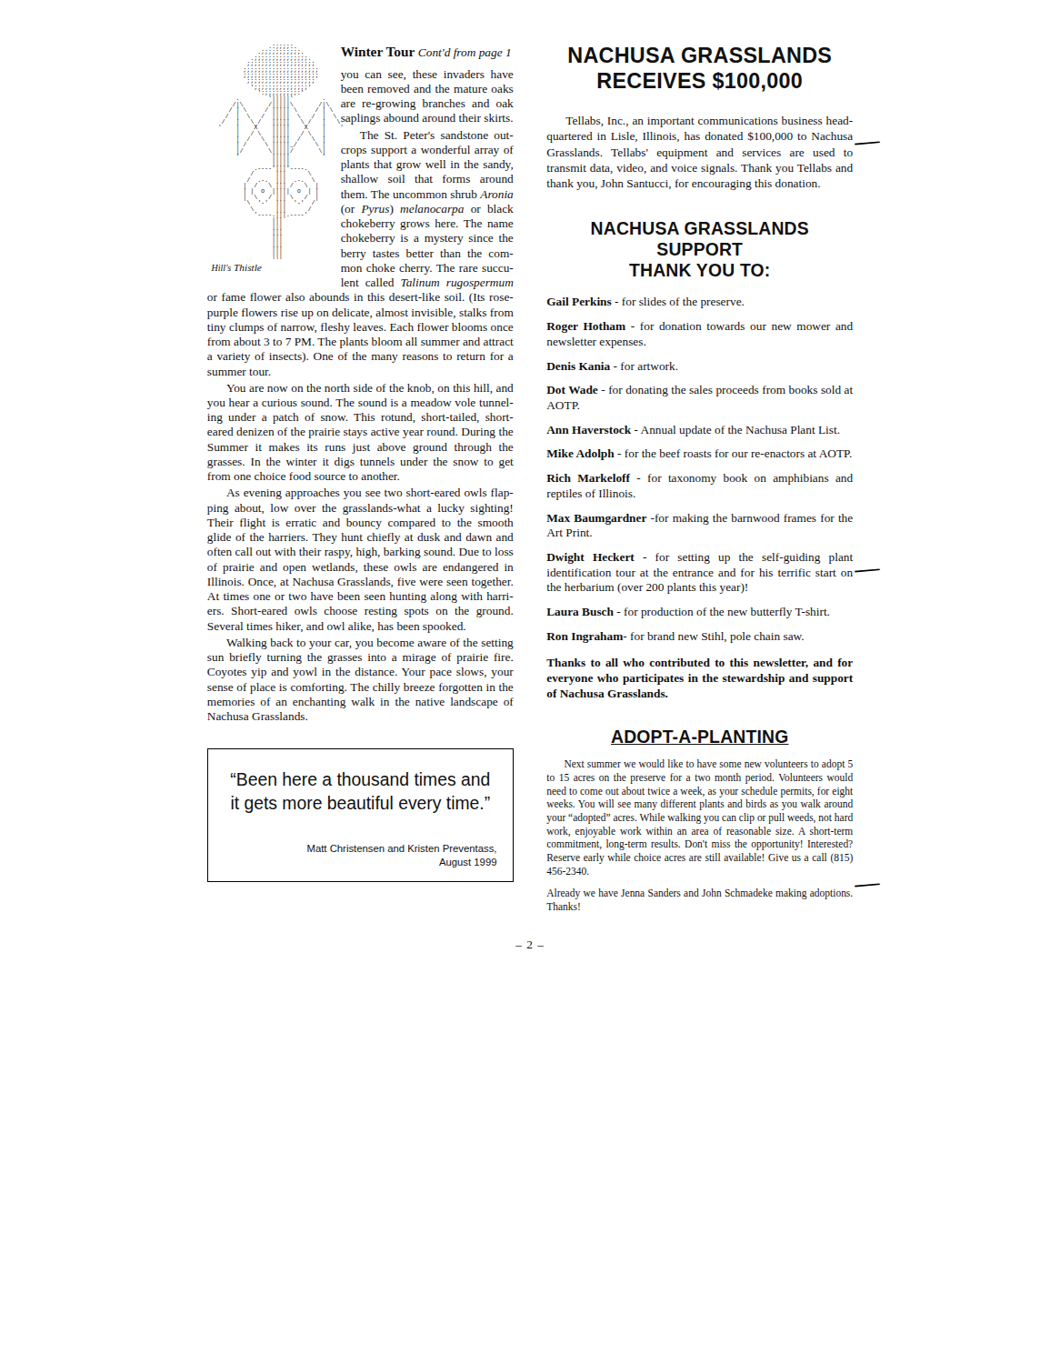— — —
                 .:;;;;:.
              .;;;;;;;;;;;.
            .;;;;;;;;;;;;;;;.
           ;;;;;;;;;;;;;;;;;;;
          ;;;;;;;;;;;;;;;;;;;;;
          ;;;;;;;;;;;;;;;;;;;;;
           ;;;;;;;;;;;;;;;;;;;
            ';;;;;;;;;;;;;;;'
              ':;;;;;;;;;:'
        .        '|||||'        .
       /|\       /|||||\       /|\
      / | \     / ||||| \     / | \
     /  |  \   /  |||||  \   /  |  \
    /   |   \ /   |||||   \ /   |   \
   '    |    X    |||||    X    |    '
        |   / \   |||||   / \   |
        |  /   \  |||||  /   \  |
        | /     \ |||||_/     \ |
        |/       \|||||/       \|
        '         |||||         '
                  |||||
             .----'|||'----.
            /      |||      \
           /  .-.  |||  .-.  \
          |  /   \ ||| /   \  |
          | |  o  |||||  o  | |
          |  \   / ||| \   /  |
           \  '-'  |||  '-'  /
            \      |||      /
             '----.|||.----'
                  |||
                  |||
                  |||
                  |||
                  |||
                  |||
                  |||
Hill's Thistle
Winter Tour Cont'd from page 1
you can see, these invaders have been removed and the mature oaks are re-growing branches and oak saplings abound around their skirts.
The St. Peter's sandstone outcrops support a wonderful array of plants that grow well in the sandy, shallow soil that forms around them. The uncommon shrub Aronia (or Pyrus) melanocarpa or black chokeberry grows here. The name chokeberry is a mystery since the berry tastes better than the common choke cherry. The rare succulent called Talinum rugospermum or fame flower also abounds in this desert-like soil. (Its rose-purple flowers rise up on delicate, almost invisible, stalks from tiny clumps of narrow, fleshy leaves. Each flower blooms once from about 3 to 7 PM. The plants bloom all summer and attract a variety of insects). One of the many reasons to return for a summer tour.
You are now on the north side of the knob, on this hill, and you hear a curious sound. The sound is a meadow vole tunneling under a patch of snow. This rotund, short-tailed, short-eared denizen of the prairie stays active year round. During the Summer it makes its runs just above ground through the grasses. In the winter it digs tunnels under the snow to get from one choice food source to another.
As evening approaches you see two short-eared owls flapping about, low over the grasslands-what a lucky sighting! Their flight is erratic and bouncy compared to the smooth glide of the harriers. They hunt chiefly at dusk and dawn and often call out with their raspy, high, barking sound. Due to loss of prairie and open wetlands, these owls are endangered in Illinois. Once, at Nachusa Grasslands, five were seen together. At times one or two have been seen hunting along with harriers. Short-eared owls choose resting spots on the ground. Several times hiker, and owl alike, has been spooked.
Walking back to your car, you become aware of the setting sun briefly turning the grasses into a mirage of prairie fire. Coyotes yip and yowl in the distance. Your pace slows, your sense of place is comforting. The chilly breeze forgotten in the memories of an enchanting walk in the native landscape of Nachusa Grasslands.
“Been here a thousand times and it gets more beautiful every time.”
Matt Christensen and Kristen Preventass,
August 1999
NACHUSA GRASSLANDS
RECEIVES $100,000
Tellabs, Inc., an important communications business head-quartered in Lisle, Illinois, has donated $100,000 to Nachusa Grasslands. Tellabs' equipment and services are used to transmit data, video, and voice signals. Thank you Tellabs and thank you, John Santucci, for encouraging this donation.
NACHUSA GRASSLANDS SUPPORT
THANK YOU TO:
Gail Perkins - for slides of the preserve.
Roger Hotham - for donation towards our new mower and newsletter expenses.
Denis Kania - for artwork.
Dot Wade - for donating the sales proceeds from books sold at AOTP.
Ann Haverstock - Annual update of the Nachusa Plant List.
Mike Adolph - for the beef roasts for our re-enactors at AOTP.
Rich Markeloff - for taxonomy book on amphibians and reptiles of Illinois.
Max Baumgardner -for making the barnwood frames for the Art Print.
Dwight Heckert - for setting up the self-guiding plant identification tour at the entrance and for his terrific start on the herbarium (over 200 plants this year)!
Laura Busch - for production of the new butterfly T-shirt.
Ron Ingraham- for brand new Stihl, pole chain saw.
Thanks to all who contributed to this newsletter, and for everyone who participates in the stewardship and support of Nachusa Grasslands.
ADOPT-A-PLANTING
Next summer we would like to have some new volunteers to adopt 5 to 15 acres on the preserve for a two month period. Volunteers would need to come out about twice a week, as your schedule permits, for eight weeks. You will see many different plants and birds as you walk around your “adopted” acres. While walking you can clip or pull weeds, not hard work, enjoyable work within an area of reasonable size. A short-term commitment, long-term results. Don't miss the opportunity! Interested? Reserve early while choice acres are still available! Give us a call (815) 456-2340.
Already we have Jenna Sanders and John Schmadeke making adoptions. Thanks!
– 2 –